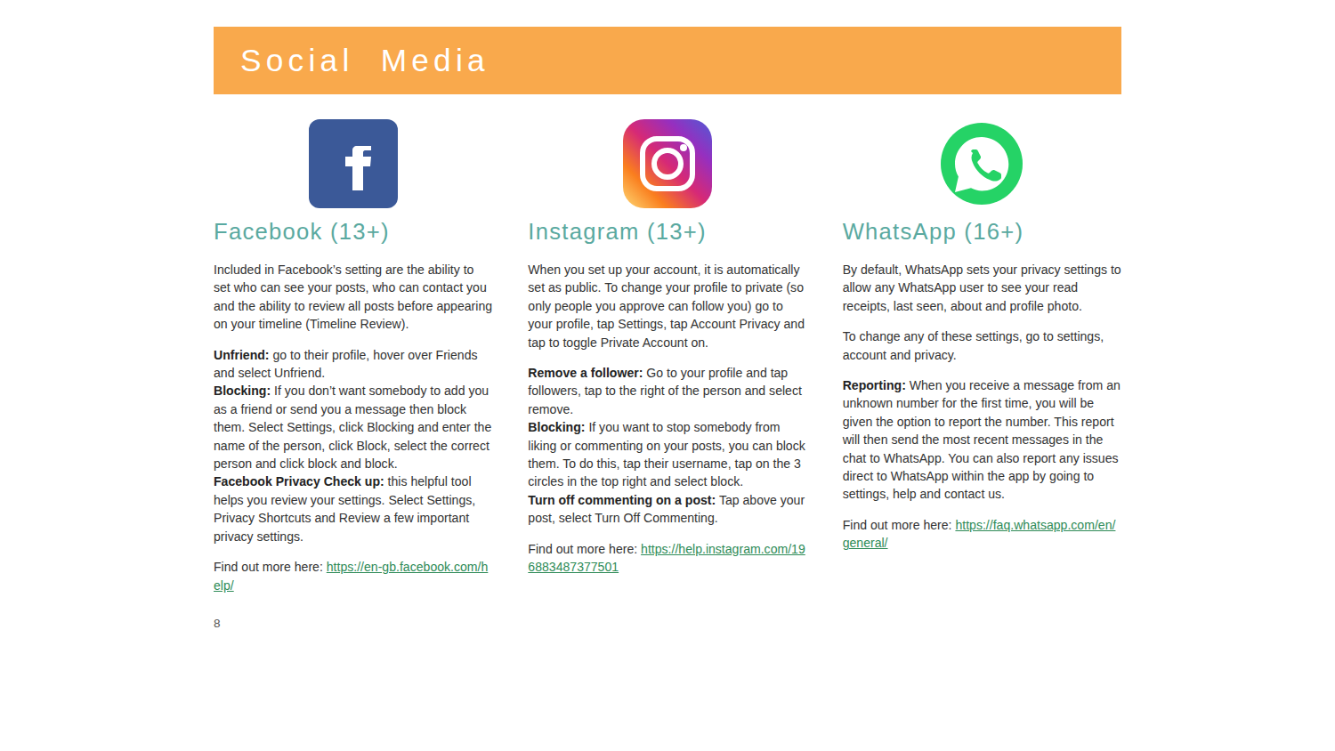Social Media
Facebook (13+)
Included in Facebook’s setting are the ability to set who can see your posts, who can contact you and the ability to review all posts before appearing on your timeline (Timeline Review).
Unfriend: go to their profile, hover over Friends and select Unfriend.
Blocking: If you don’t want somebody to add you as a friend or send you a message then block them. Select Settings, click Blocking and enter the name of the person, click Block, select the correct person and click block and block.
Facebook Privacy Check up: this helpful tool helps you review your settings. Select Settings, Privacy Shortcuts and Review a few important privacy settings.
Find out more here: https://en-gb.facebook.com/help/
Instagram (13+)
When you set up your account, it is automatically set as public. To change your profile to private (so only people you approve can follow you) go to your profile, tap Settings, tap Account Privacy and tap to toggle Private Account on.
Remove a follower: Go to your profile and tap followers, tap to the right of the person and select remove.
Blocking: If you want to stop somebody from liking or commenting on your posts, you can block them. To do this, tap their username, tap on the 3 circles in the top right and select block.
Turn off commenting on a post: Tap above your post, select Turn Off Commenting.
Find out more here: https://help.instagram.com/196883487377501
WhatsApp (16+)
By default, WhatsApp sets your privacy settings to allow any WhatsApp user to see your read receipts, last seen, about and profile photo.
To change any of these settings, go to settings, account and privacy.
Reporting: When you receive a message from an unknown number for the first time, you will be given the option to report the number. This report will then send the most recent messages in the chat to WhatsApp. You can also report any issues direct to WhatsApp within the app by going to settings, help and contact us.
Find out more here: https://faq.whatsapp.com/en/general/
8